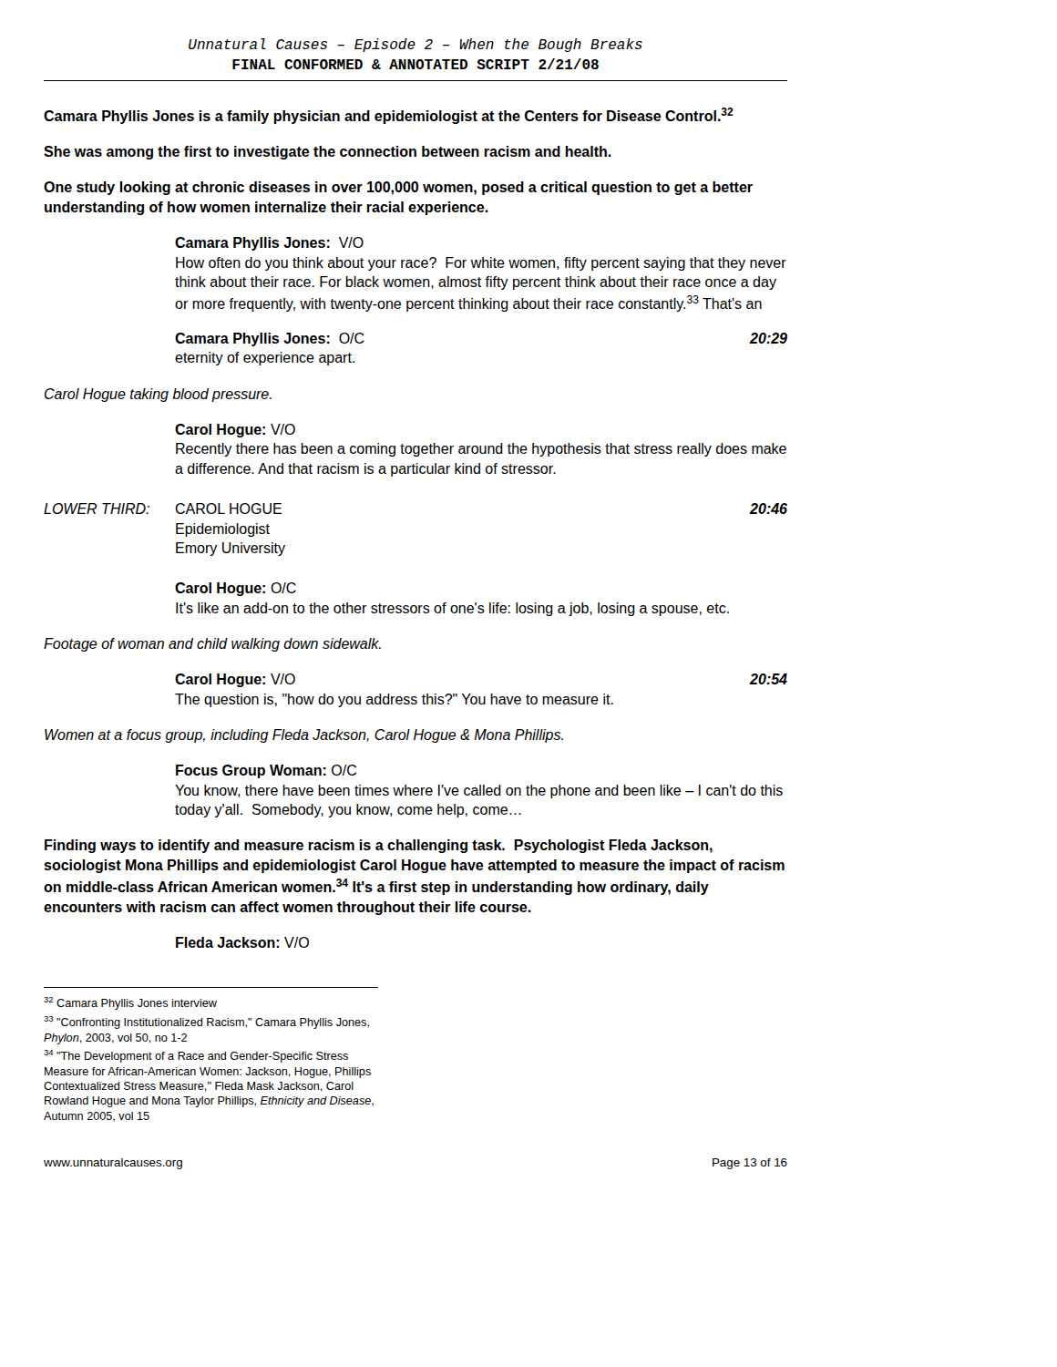Unnatural Causes – Episode 2 – When the Bough Breaks
FINAL CONFORMED & ANNOTATED SCRIPT 2/21/08
Camara Phyllis Jones is a family physician and epidemiologist at the Centers for Disease Control.32
She was among the first to investigate the connection between racism and health.
One study looking at chronic diseases in over 100,000 women, posed a critical question to get a better understanding of how women internalize their racial experience.
Camara Phyllis Jones: V/O
How often do you think about your race? For white women, fifty percent saying that they never think about their race. For black women, almost fifty percent think about their race once a day or more frequently, with twenty-one percent thinking about their race constantly.33 That's an
20:29 Camara Phyllis Jones: O/C
eternity of experience apart.
Carol Hogue taking blood pressure.
Carol Hogue: V/O
Recently there has been a coming together around the hypothesis that stress really does make a difference. And that racism is a particular kind of stressor.
20:46 LOWER THIRD: CAROL HOGUE
Epidemiologist
Emory University
Carol Hogue: O/C
It's like an add-on to the other stressors of one's life: losing a job, losing a spouse, etc.
Footage of woman and child walking down sidewalk.
20:54 Carol Hogue: V/O
The question is, "how do you address this?" You have to measure it.
Women at a focus group, including Fleda Jackson, Carol Hogue & Mona Phillips.
Focus Group Woman: O/C
You know, there have been times where I've called on the phone and been like – I can't do this today y'all. Somebody, you know, come help, come…
Finding ways to identify and measure racism is a challenging task. Psychologist Fleda Jackson, sociologist Mona Phillips and epidemiologist Carol Hogue have attempted to measure the impact of racism on middle-class African American women.34 It's a first step in understanding how ordinary, daily encounters with racism can affect women throughout their life course.
Fleda Jackson: V/O
32 Camara Phyllis Jones interview
33 "Confronting Institutionalized Racism," Camara Phyllis Jones, Phylon, 2003, vol 50, no 1-2
34 "The Development of a Race and Gender-Specific Stress Measure for African-American Women: Jackson, Hogue, Phillips Contextualized Stress Measure," Fleda Mask Jackson, Carol Rowland Hogue and Mona Taylor Phillips, Ethnicity and Disease, Autumn 2005, vol 15
www.unnaturalcauses.org Page 13 of 16